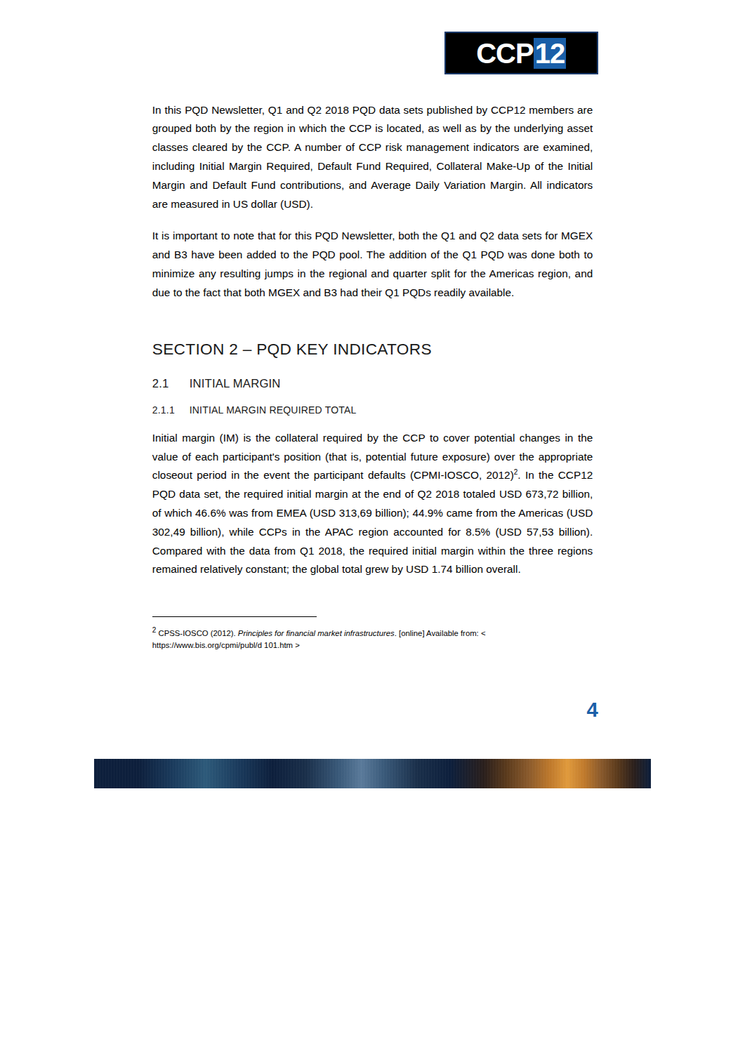CCP12
In this PQD Newsletter, Q1 and Q2 2018 PQD data sets published by CCP12 members are grouped both by the region in which the CCP is located, as well as by the underlying asset classes cleared by the CCP. A number of CCP risk management indicators are examined, including Initial Margin Required, Default Fund Required, Collateral Make-Up of the Initial Margin and Default Fund contributions, and Average Daily Variation Margin. All indicators are measured in US dollar (USD).
It is important to note that for this PQD Newsletter, both the Q1 and Q2 data sets for MGEX and B3 have been added to the PQD pool. The addition of the Q1 PQD was done both to minimize any resulting jumps in the regional and quarter split for the Americas region, and due to the fact that both MGEX and B3 had their Q1 PQDs readily available.
SECTION 2 – PQD KEY INDICATORS
2.1 INITIAL MARGIN
2.1.1 INITIAL MARGIN REQUIRED TOTAL
Initial margin (IM) is the collateral required by the CCP to cover potential changes in the value of each participant's position (that is, potential future exposure) over the appropriate closeout period in the event the participant defaults (CPMI-IOSCO, 2012)2. In the CCP12 PQD data set, the required initial margin at the end of Q2 2018 totaled USD 673,72 billion, of which 46.6% was from EMEA (USD 313,69 billion); 44.9% came from the Americas (USD 302,49 billion), while CCPs in the APAC region accounted for 8.5% (USD 57,53 billion). Compared with the data from Q1 2018, the required initial margin within the three regions remained relatively constant; the global total grew by USD 1.74 billion overall.
2 CPSS-IOSCO (2012). Principles for financial market infrastructures. [online] Available from: < https://www.bis.org/cpmi/publ/d 101.htm >
4